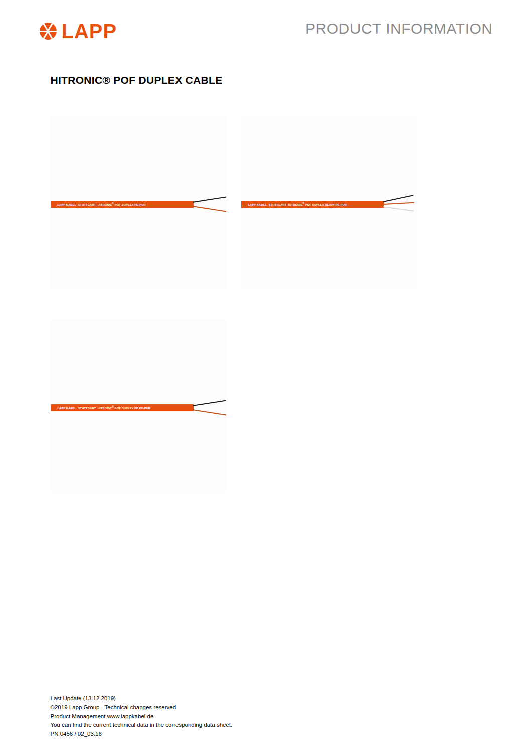LAPP
PRODUCT INFORMATION
HITRONIC® POF DUPLEX CABLE
LAPP KABEL STUTTGART HITRONIC® POF DUPLEX PE-PUR
LAPP KABEL STUTTGART HITRONIC® POF DUPLEX HEAVY PE-PUR
LAPP KABEL STUTTGART HITRONIC® POF DUPLEX FD PE-PUR
Last Update (13.12.2019)
©2019 Lapp Group - Technical changes reserved
Product Management www.lappkabel.de
You can find the current technical data in the corresponding data sheet.
PN 0456 / 02_03.16